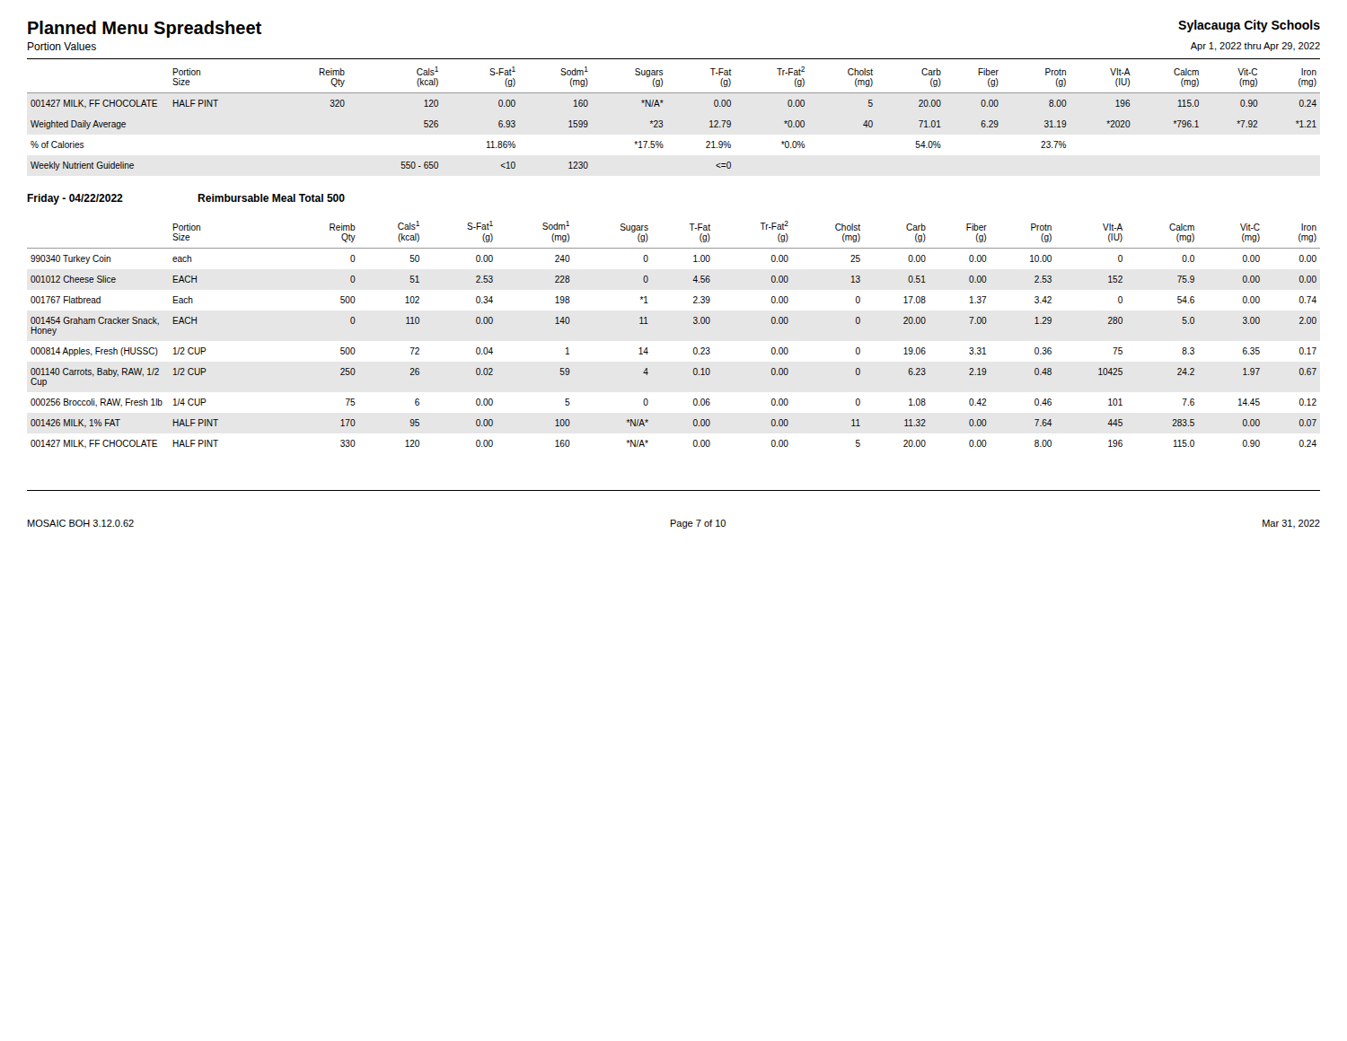Planned Menu Spreadsheet
Sylacauga City Schools
Portion Values
Apr 1, 2022 thru Apr 29, 2022
| | Portion Size | Reimb Qty | Cals 1 (kcal) | S-Fat 1 (g) | Sodm 1 (mg) | Sugars (g) | T-Fat (g) | Tr-Fat 2 (g) | Cholst (mg) | Carb (g) | Fiber (g) | Protn (g) | VIt-A (IU) | Calcm (mg) | Vit-C (mg) | Iron (mg) |
| --- | --- | --- | --- | --- | --- | --- | --- | --- | --- | --- | --- | --- | --- | --- | --- | --- |
| 001427 MILK, FF CHOCOLATE | HALF PINT | 320 | 120 | 0.00 | 160 | *N/A* | 0.00 | 0.00 | 5 | 20.00 | 0.00 | 8.00 | 196 | 115.0 | 0.90 | 0.24 |
| Weighted Daily Average | | | 526 | 6.93 | 1599 | *23 | 12.79 | *0.00 | 40 | 71.01 | 6.29 | 31.19 | *2020 | *796.1 | *7.92 | *1.21 |
| % of Calories | | | | 11.86% | | *17.5% | 21.9% | *0.0% | | 54.0% | | 23.7% | | | | |
| Weekly Nutrient Guideline | | | 550 - 650 | <10 | 1230 | | <=0 | | | | | | | | | |
Friday - 04/22/2022 Reimbursable Meal Total 500
| | Portion Size | Reimb Qty | Cals 1 (kcal) | S-Fat 1 (g) | Sodm 1 (mg) | Sugars (g) | T-Fat (g) | Tr-Fat 2 (g) | Cholst (mg) | Carb (g) | Fiber (g) | Protn (g) | VIt-A (IU) | Calcm (mg) | Vit-C (mg) | Iron (mg) |
| --- | --- | --- | --- | --- | --- | --- | --- | --- | --- | --- | --- | --- | --- | --- | --- | --- |
| 990340 Turkey Coin | each | 0 | 50 | 0.00 | 240 | 0 | 1.00 | 0.00 | 25 | 0.00 | 0.00 | 10.00 | 0 | 0.0 | 0.00 | 0.00 |
| 001012 Cheese Slice | EACH | 0 | 51 | 2.53 | 228 | 0 | 4.56 | 0.00 | 13 | 0.51 | 0.00 | 2.53 | 152 | 75.9 | 0.00 | 0.00 |
| 001767 Flatbread | Each | 500 | 102 | 0.34 | 198 | *1 | 2.39 | 0.00 | 0 | 17.08 | 1.37 | 3.42 | 0 | 54.6 | 0.00 | 0.74 |
| 001454 Graham Cracker Snack, Honey | EACH | 0 | 110 | 0.00 | 140 | 11 | 3.00 | 0.00 | 0 | 20.00 | 7.00 | 1.29 | 280 | 5.0 | 3.00 | 2.00 |
| 000814 Apples, Fresh (HUSSC) | 1/2 CUP | 500 | 72 | 0.04 | 1 | 14 | 0.23 | 0.00 | 0 | 19.06 | 3.31 | 0.36 | 75 | 8.3 | 6.35 | 0.17 |
| 001140 Carrots, Baby, RAW, 1/2 Cup | 1/2 CUP | 250 | 26 | 0.02 | 59 | 4 | 0.10 | 0.00 | 0 | 6.23 | 2.19 | 0.48 | 10425 | 24.2 | 1.97 | 0.67 |
| 000256 Broccoli, RAW, Fresh 1lb | 1/4 CUP | 75 | 6 | 0.00 | 5 | 0 | 0.06 | 0.00 | 0 | 1.08 | 0.42 | 0.46 | 101 | 7.6 | 14.45 | 0.12 |
| 001426 MILK, 1% FAT | HALF PINT | 170 | 95 | 0.00 | 100 | *N/A* | 0.00 | 0.00 | 11 | 11.32 | 0.00 | 7.64 | 445 | 283.5 | 0.00 | 0.07 |
| 001427 MILK, FF CHOCOLATE | HALF PINT | 330 | 120 | 0.00 | 160 | *N/A* | 0.00 | 0.00 | 5 | 20.00 | 0.00 | 8.00 | 196 | 115.0 | 0.90 | 0.24 |
MOSAIC BOH 3.12.0.62
Page 7 of 10
Mar 31, 2022